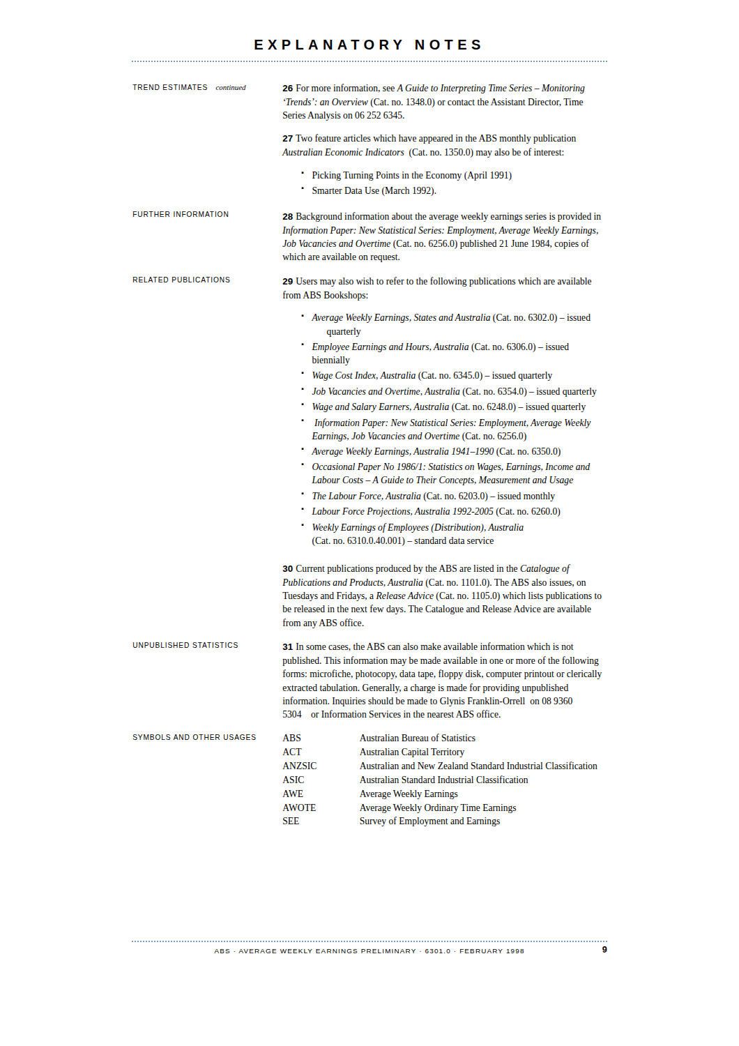EXPLANATORY NOTES
| TREND ESTIMATES continued | 26 For more information, see A Guide to Interpreting Time Series – Monitoring ‘Trends’: an Overview (Cat. no. 1348.0) or contact the Assistant Director, Time Series Analysis on 06 252 6345. 27 Two feature articles which have appeared in the ABS monthly publication Australian Economic Indicators (Cat. no. 1350.0) may also be of interest: Picking Turning Points in the Economy (April 1991) Smarter Data Use (March 1992). |
| FURTHER INFORMATION | 28 Background information about the average weekly earnings series is provided in Information Paper: New Statistical Series: Employment, Average Weekly Earnings, Job Vacancies and Overtime (Cat. no. 6256.0) published 21 June 1984, copies of which are available on request. |
| RELATED PUBLICATIONS | 29 Users may also wish to refer to the following publications which are available from ABS Bookshops: Average Weekly Earnings, States and Australia (Cat. no. 6302.0) – issued quarterly Employee Earnings and Hours, Australia (Cat. no. 6306.0) – issued biennially Wage Cost Index, Australia (Cat. no. 6345.0) – issued quarterly Job Vacancies and Overtime, Australia (Cat. no. 6354.0) – issued quarterly Wage and Salary Earners, Australia (Cat. no. 6248.0) – issued quarterly Information Paper: New Statistical Series: Employment, Average Weekly Earnings, Job Vacancies and Overtime (Cat. no. 6256.0) Average Weekly Earnings, Australia 1941–1990 (Cat. no. 6350.0) Occasional Paper No 1986/1: Statistics on Wages, Earnings, Income and Labour Costs – A Guide to Their Concepts, Measurement and Usage The Labour Force, Australia (Cat. no. 6203.0) – issued monthly Labour Force Projections, Australia 1992-2005 (Cat. no. 6260.0) Weekly Earnings of Employees (Distribution), Australia (Cat. no. 6310.0.40.001) – standard data service 30 Current publications produced by the ABS are listed in the Catalogue of Publications and Products, Australia (Cat. no. 1101.0). The ABS also issues, on Tuesdays and Fridays, a Release Advice (Cat. no. 1105.0) which lists publications to be released in the next few days. The Catalogue and Release Advice are available from any ABS office. |
| UNPUBLISHED STATISTICS | 31 In some cases, the ABS can also make available information which is not published. This information may be made available in one or more of the following forms: microfiche, photocopy, data tape, floppy disk, computer printout or clerically extracted tabulation. Generally, a charge is made for providing unpublished information. Inquiries should be made to Glynis Franklin-Orrell on 08 9360 5304 or Information Services in the nearest ABS office. |
| SYMBOLS AND OTHER USAGES | / ABS / Australian Bureau of Statistics / / ACT / Australian Capital Territory / / ANZSIC / Australian and New Zealand Standard Industrial Classification / / ASIC / Australian Standard Industrial Classification / / AWE / Average Weekly Earnings / / AWOTE / Average Weekly Ordinary Time Earnings / / SEE / Survey of Employment and Earnings / |
ABS · AVERAGE WEEKLY EARNINGS PRELIMINARY · 6301.0 · FEBRUARY 1998 9